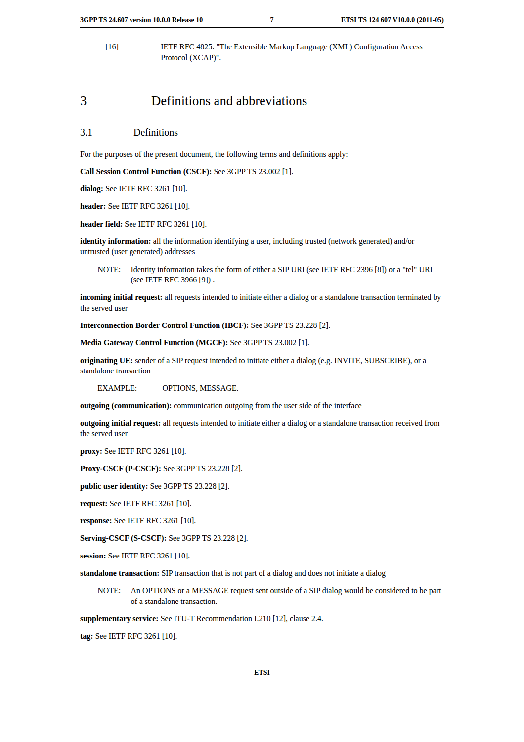3GPP TS 24.607 version 10.0.0 Release 10 7 ETSI TS 124 607 V10.0.0 (2011-05)
[16] IETF RFC 4825: "The Extensible Markup Language (XML) Configuration Access Protocol (XCAP)".
3 Definitions and abbreviations
3.1 Definitions
For the purposes of the present document, the following terms and definitions apply:
Call Session Control Function (CSCF): See 3GPP TS 23.002 [1].
dialog: See IETF RFC 3261 [10].
header: See IETF RFC 3261 [10].
header field: See IETF RFC 3261 [10].
identity information: all the information identifying a user, including trusted (network generated) and/or untrusted (user generated) addresses
NOTE: Identity information takes the form of either a SIP URI (see IETF RFC 2396 [8]) or a "tel" URI (see IETF RFC 3966 [9]) .
incoming initial request: all requests intended to initiate either a dialog or a standalone transaction terminated by the served user
Interconnection Border Control Function (IBCF): See 3GPP TS 23.228 [2].
Media Gateway Control Function (MGCF): See 3GPP TS 23.002 [1].
originating UE: sender of a SIP request intended to initiate either a dialog (e.g. INVITE, SUBSCRIBE), or a standalone transaction
EXAMPLE: OPTIONS, MESSAGE.
outgoing (communication): communication outgoing from the user side of the interface
outgoing initial request: all requests intended to initiate either a dialog or a standalone transaction received from the served user
proxy: See IETF RFC 3261 [10].
Proxy-CSCF (P-CSCF): See 3GPP TS 23.228 [2].
public user identity: See 3GPP TS 23.228 [2].
request: See IETF RFC 3261 [10].
response: See IETF RFC 3261 [10].
Serving-CSCF (S-CSCF): See 3GPP TS 23.228 [2].
session: See IETF RFC 3261 [10].
standalone transaction: SIP transaction that is not part of a dialog and does not initiate a dialog
NOTE: An OPTIONS or a MESSAGE request sent outside of a SIP dialog would be considered to be part of a standalone transaction.
supplementary service: See ITU-T Recommendation I.210 [12], clause 2.4.
tag: See IETF RFC 3261 [10].
ETSI